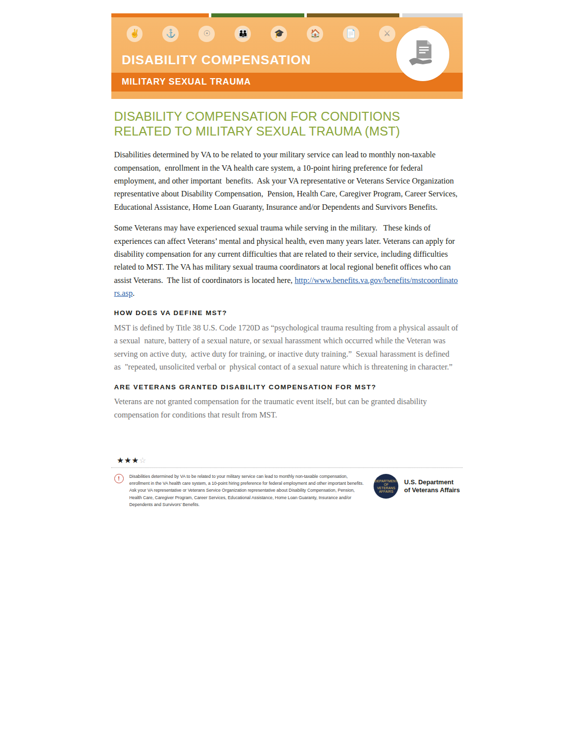✌
⚓
☉
👪
🎓
🏠
📄
⚔
⛰
DISABILITY COMPENSATION
MILITARY SEXUAL TRAUMA
DISABILITY COMPENSATION FOR CONDITIONS RELATED TO MILITARY SEXUAL TRAUMA (MST)
Disabilities determined by VA to be related to your military service can lead to monthly non-taxable compensation, enrollment in the VA health care system, a 10-point hiring preference for federal employment, and other important benefits. Ask your VA representative or Veterans Service Organization representative about Disability Compensation, Pension, Health Care, Caregiver Program, Career Services, Educational Assistance, Home Loan Guaranty, Insurance and/or Dependents and Survivors Benefits.
Some Veterans may have experienced sexual trauma while serving in the military. These kinds of experiences can affect Veterans’ mental and physical health, even many years later. Veterans can apply for disability compensation for any current difficulties that are related to their service, including difficulties related to MST. The VA has military sexual trauma coordinators at local regional benefit offices who can assist Veterans. The list of coordinators is located here, http://www.benefits.va.gov/benefits/mstcoordinators.asp.
How does VA define MST?
MST is defined by Title 38 U.S. Code 1720D as “psychological trauma resulting from a physical assault of a sexual nature, battery of a sexual nature, or sexual harassment which occurred while the Veteran was serving on active duty, active duty for training, or inactive duty training.” Sexual harassment is defined as "repeated, unsolicited verbal or physical contact of a sexual nature which is threatening in character.”
Are Veterans granted disability compensation for MST?
Veterans are not granted compensation for the traumatic event itself, but can be granted disability compensation for conditions that result from MST.
★★★☆
!
Disabilities determined by VA to be related to your military service can lead to monthly non-taxable compensation, enrollment in the VA health care system, a 10-point hiring preference for federal employment and other important benefits. Ask your VA representative or Veterans Service Organization representative about Disability Compensation, Pension, Health Care, Caregiver Program, Career Services, Educational Assistance, Home Loan Guaranty, Insurance and/or Dependents and Survivors’ Benefits.
DEPARTMENT
OF VETERANS
AFFAIRS
U.S. Department of Veterans Affairs